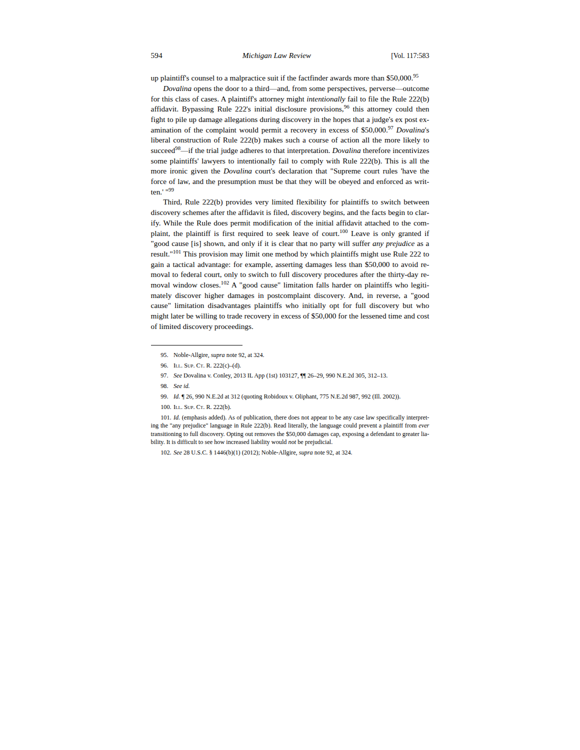594 Michigan Law Review [Vol. 117:583
up plaintiff's counsel to a malpractice suit if the factfinder awards more than $50,000.95
Dovalina opens the door to a third—and, from some perspectives, perverse—outcome for this class of cases. A plaintiff's attorney might intentionally fail to file the Rule 222(b) affidavit. Bypassing Rule 222's initial disclosure provisions,96 this attorney could then fight to pile up damage allegations during discovery in the hopes that a judge's ex post examination of the complaint would permit a recovery in excess of $50,000.97 Dovalina's liberal construction of Rule 222(b) makes such a course of action all the more likely to succeed98—if the trial judge adheres to that interpretation. Dovalina therefore incentivizes some plaintiffs' lawyers to intentionally fail to comply with Rule 222(b). This is all the more ironic given the Dovalina court's declaration that "Supreme court rules 'have the force of law, and the presumption must be that they will be obeyed and enforced as written.' "99
Third, Rule 222(b) provides very limited flexibility for plaintiffs to switch between discovery schemes after the affidavit is filed, discovery begins, and the facts begin to clarify. While the Rule does permit modification of the initial affidavit attached to the complaint, the plaintiff is first required to seek leave of court.100 Leave is only granted if "good cause [is] shown, and only if it is clear that no party will suffer any prejudice as a result."101 This provision may limit one method by which plaintiffs might use Rule 222 to gain a tactical advantage: for example, asserting damages less than $50,000 to avoid removal to federal court, only to switch to full discovery procedures after the thirty-day removal window closes.102 A "good cause" limitation falls harder on plaintiffs who legitimately discover higher damages in postcomplaint discovery. And, in reverse, a "good cause" limitation disadvantages plaintiffs who initially opt for full discovery but who might later be willing to trade recovery in excess of $50,000 for the lessened time and cost of limited discovery proceedings.
95. Noble-Allgire, supra note 92, at 324.
96. Ill. Sup. Ct. R. 222(c)–(d).
97. See Dovalina v. Conley, 2013 IL App (1st) 103127, ¶¶ 26–29, 990 N.E.2d 305, 312–13.
98. See id.
99. Id. ¶ 26, 990 N.E.2d at 312 (quoting Robidoux v. Oliphant, 775 N.E.2d 987, 992 (Ill. 2002)).
100. Ill. Sup. Ct. R. 222(b).
101. Id. (emphasis added). As of publication, there does not appear to be any case law specifically interpreting the "any prejudice" language in Rule 222(b). Read literally, the language could prevent a plaintiff from ever transitioning to full discovery. Opting out removes the $50,000 damages cap, exposing a defendant to greater liability. It is difficult to see how increased liability would not be prejudicial.
102. See 28 U.S.C. § 1446(b)(1) (2012); Noble-Allgire, supra note 92, at 324.